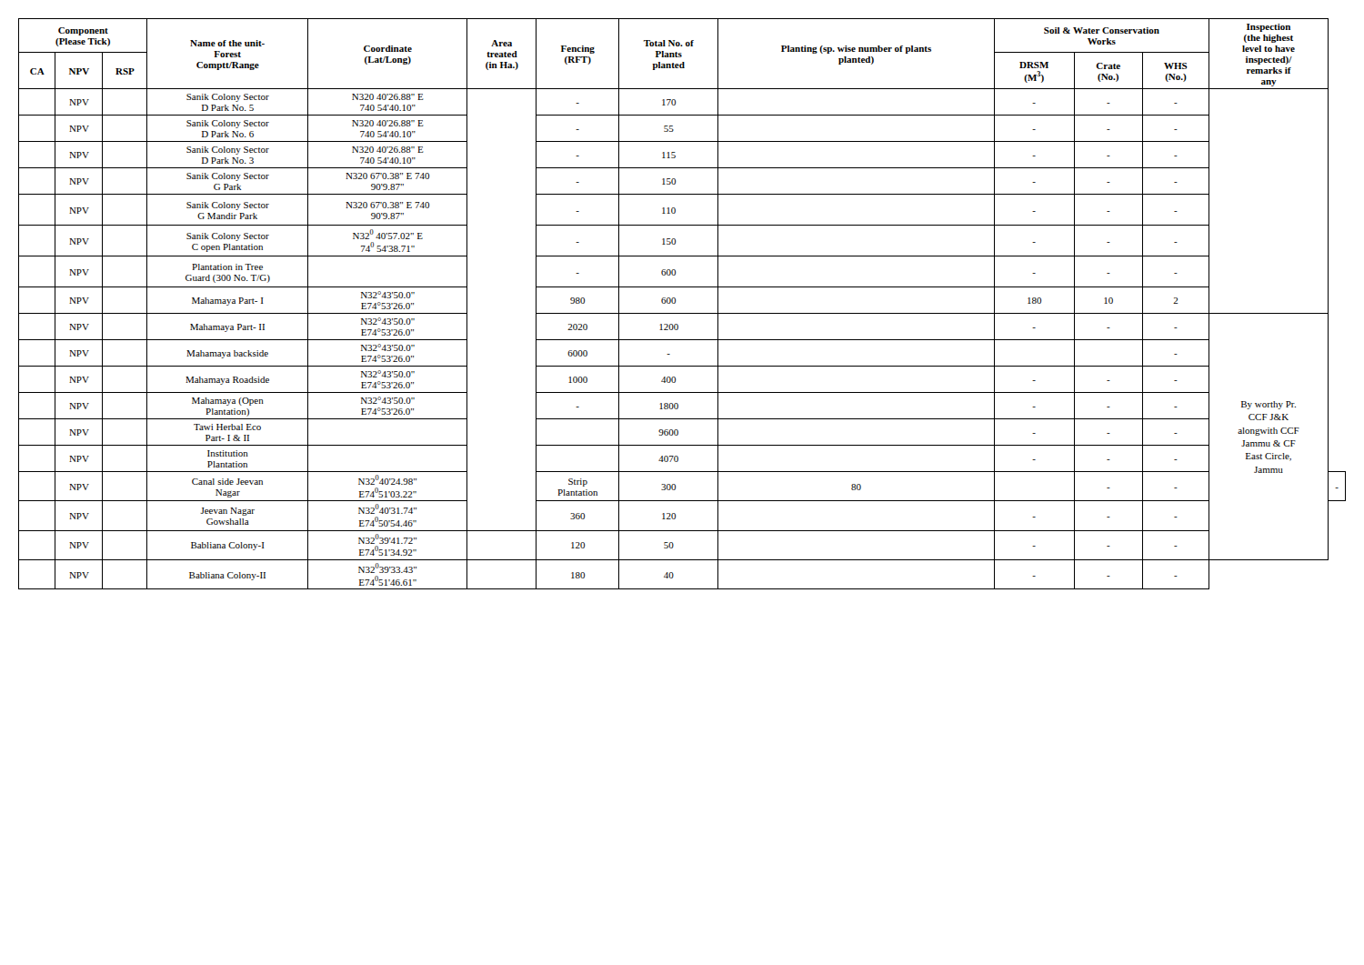| Component (Please Tick) | Name of the unit- Forest Comptt/Range | Coordinate (Lat/Long) | Area treated (in Ha.) | Fencing (RFT) | Total No. of Plants planted | Planting (sp. wise number of plants planted) | Soil & Water Conservation Works | Inspection (the highest level to have inspected)/ remarks if any |
| --- | --- | --- | --- | --- | --- | --- | --- | --- |
| CA | NPV | RSP | DRSM (M 3 ) | Crate (No.) | WHS (No.) |
| | NPV | | Sanik Colony Sector D Park No. 5 | N320 40'26.88" E 740 54'40.10" | | - | 170 | | - | - | - | |
| | NPV | | Sanik Colony Sector D Park No. 6 | N320 40'26.88" E 740 54'40.10" | - | 55 | | - | - | - |
| | NPV | | Sanik Colony Sector D Park No. 3 | N320 40'26.88" E 740 54'40.10" | - | 115 | | - | - | - |
| | NPV | | Sanik Colony Sector G Park | N320 67'0.38" E 740 90'9.87" | - | 150 | | - | - | - |
| | NPV | | Sanik Colony Sector G Mandir Park | N320 67'0.38" E 740 90'9.87" | - | 110 | | - | - | - |
| | NPV | | Sanik Colony Sector C open Plantation | N32 0 40'57.02" E 74 0 54'38.71" | - | 150 | | - | - | - |
| | NPV | | Plantation in Tree Guard (300 No. T/G) | | - | 600 | | - | - | - |
| | NPV | | Mahamaya Part- I | N32°43'50.0" E74°53'26.0" | 980 | 600 | | 180 | 10 | 2 |
| | NPV | | Mahamaya Part- II | N32°43'50.0" E74°53'26.0" | 2020 | 1200 | | - | - | - | By worthy Pr. CCF J&K alongwith CCF Jammu & CF East Circle, Jammu |
| | NPV | | Mahamaya backside | N32°43'50.0" E74°53'26.0" | 6000 | - | | | | - |
| | NPV | | Mahamaya Roadside | N32°43'50.0" E74°53'26.0" | 1000 | 400 | | - | - | - |
| | NPV | | Mahamaya (Open Plantation) | N32°43'50.0" E74°53'26.0" | - | 1800 | | - | - | - |
| | NPV | | Tawi Herbal Eco Part- I & II | | | 9600 | | - | - | - |
| | NPV | | Institution Plantation | | | 4070 | | - | - | - |
| | NPV | | Canal side Jeevan Nagar | N32 0 40'24.98" E74 0 51'03.22" | Strip Plantation | 300 | 80 | | - | - | - |
| | NPV | | Jeevan Nagar Gowshalla | N32 0 40'31.74" E74 0 50'54.46" | 360 | 120 | | - | - | - |
| | NPV | | Babliana Colony-I | N32 0 39'41.72" E74 0 51'34.92" | | 120 | 50 | | - | - | - |
| | NPV | | Babliana Colony-II | N32 0 39'33.43" E74 0 51'46.61" | | 180 | 40 | | - | - | - |